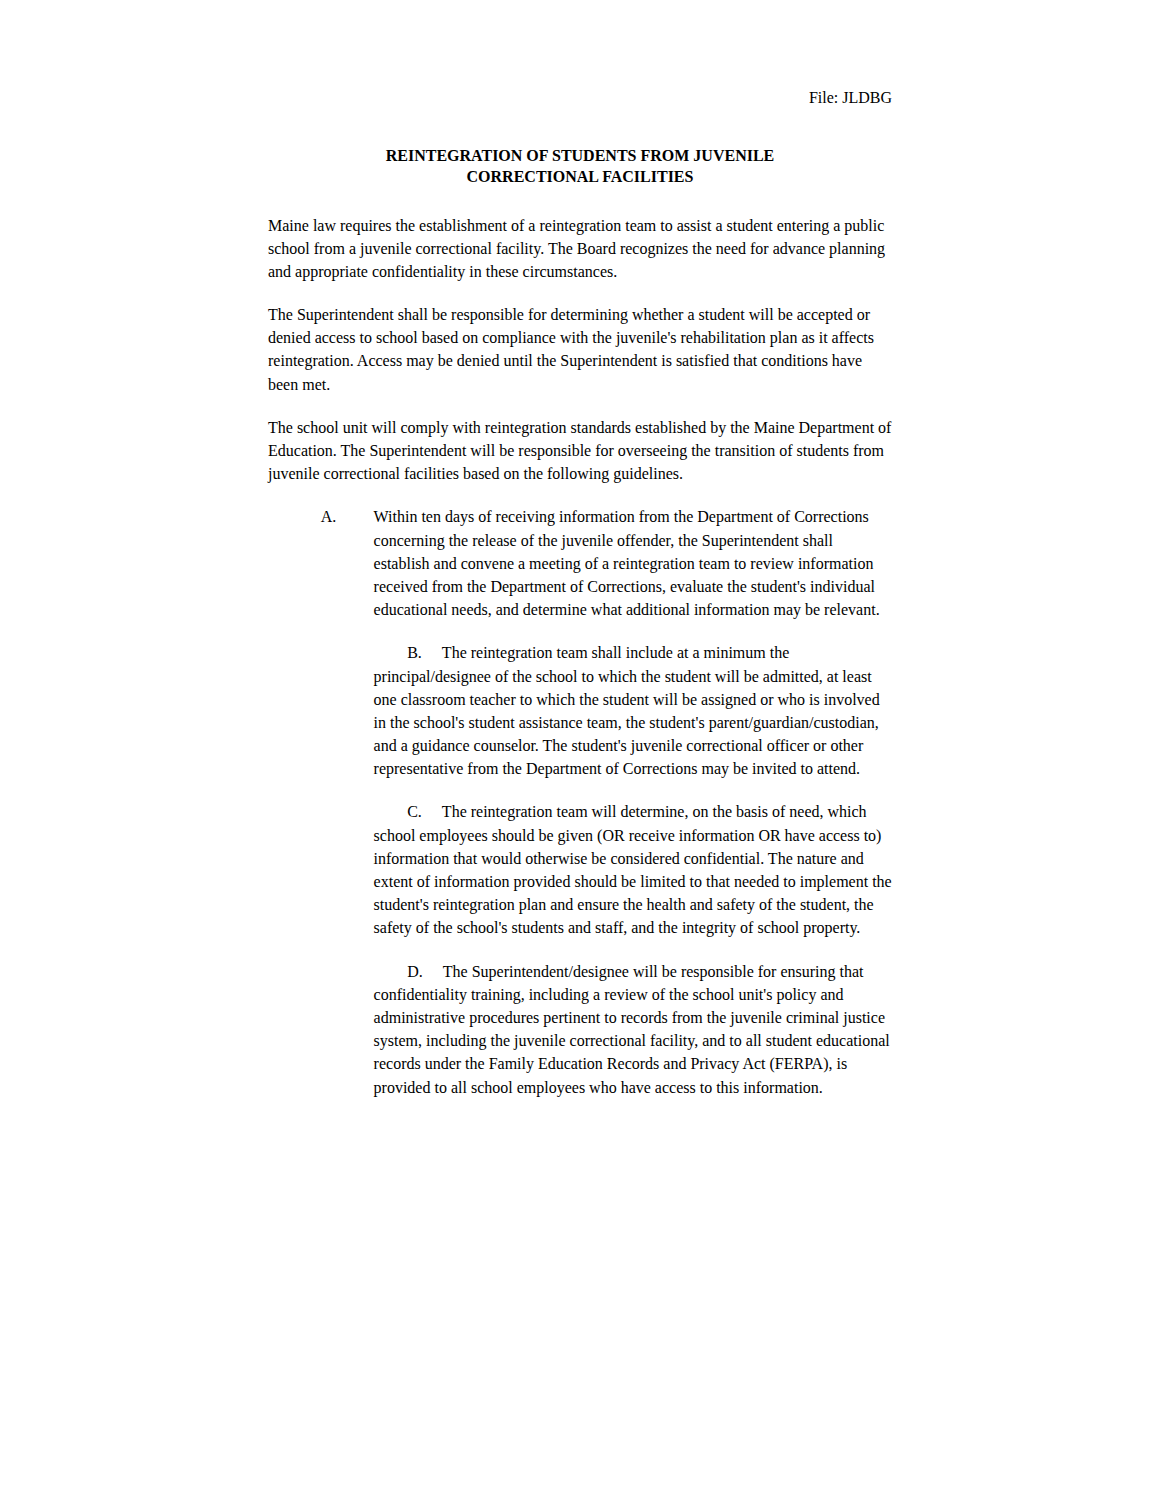File: JLDBG
Reintegration of Students from Juvenile
Correctional Facilities
Maine law requires the establishment of a reintegration team to assist a student entering a public school from a juvenile correctional facility. The Board recognizes the need for advance planning and appropriate confidentiality in these circumstances.
The Superintendent shall be responsible for determining whether a student will be accepted or denied access to school based on compliance with the juvenile's rehabilitation plan as it affects reintegration. Access may be denied until the Superintendent is satisfied that conditions have been met.
The school unit will comply with reintegration standards established by the Maine Department of Education. The Superintendent will be responsible for overseeing the transition of students from juvenile correctional facilities based on the following guidelines.
A.
Within ten days of receiving information from the Department of Corrections concerning the release of the juvenile offender, the Superintendent shall establish and convene a meeting of a reintegration team to review information received from the Department of Corrections, evaluate the student's individual educational needs, and determine what additional information may be relevant.
B. The reintegration team shall include at a minimum the principal/designee of the school to which the student will be admitted, at least one classroom teacher to which the student will be assigned or who is involved in the school's student assistance team, the student's parent/guardian/custodian, and a guidance counselor. The student's juvenile correctional officer or other representative from the Department of Corrections may be invited to attend.
C. The reintegration team will determine, on the basis of need, which school employees should be given (OR receive information OR have access to) information that would otherwise be considered confidential. The nature and extent of information provided should be limited to that needed to implement the student's reintegration plan and ensure the health and safety of the student, the safety of the school's students and staff, and the integrity of school property.
D. The Superintendent/designee will be responsible for ensuring that confidentiality training, including a review of the school unit's policy and administrative procedures pertinent to records from the juvenile criminal justice system, including the juvenile correctional facility, and to all student educational records under the Family Education Records and Privacy Act (FERPA), is provided to all school employees who have access to this information.